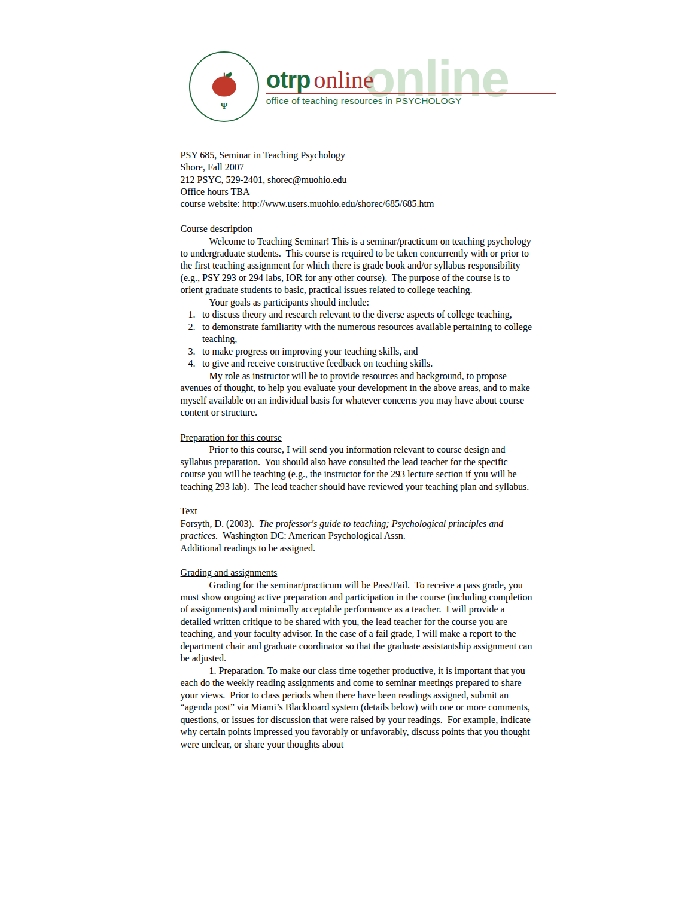online
Ψ
otrp online
office of teaching resources in PSYCHOLOGY
PSY 685, Seminar in Teaching Psychology
Shore, Fall 2007
212 PSYC, 529-2401, shorec@muohio.edu
Office hours TBA
course website: http://www.users.muohio.edu/shorec/685/685.htm
Course description
Welcome to Teaching Seminar! This is a seminar/practicum on teaching psychology to undergraduate students. This course is required to be taken concurrently with or prior to the first teaching assignment for which there is grade book and/or syllabus responsibility (e.g., PSY 293 or 294 labs, IOR for any other course). The purpose of the course is to orient graduate students to basic, practical issues related to college teaching.
Your goals as participants should include:
to discuss theory and research relevant to the diverse aspects of college teaching,
to demonstrate familiarity with the numerous resources available pertaining to college teaching,
to make progress on improving your teaching skills, and
to give and receive constructive feedback on teaching skills.
My role as instructor will be to provide resources and background, to propose avenues of thought, to help you evaluate your development in the above areas, and to make myself available on an individual basis for whatever concerns you may have about course content or structure.
Preparation for this course
Prior to this course, I will send you information relevant to course design and syllabus preparation. You should also have consulted the lead teacher for the specific course you will be teaching (e.g., the instructor for the 293 lecture section if you will be teaching 293 lab). The lead teacher should have reviewed your teaching plan and syllabus.
Text
Forsyth, D. (2003). The professor's guide to teaching; Psychological principles and practices. Washington DC: American Psychological Assn.
Additional readings to be assigned.
Grading and assignments
Grading for the seminar/practicum will be Pass/Fail. To receive a pass grade, you must show ongoing active preparation and participation in the course (including completion of assignments) and minimally acceptable performance as a teacher. I will provide a detailed written critique to be shared with you, the lead teacher for the course you are teaching, and your faculty advisor. In the case of a fail grade, I will make a report to the department chair and graduate coordinator so that the graduate assistantship assignment can be adjusted.
1. Preparation. To make our class time together productive, it is important that you each do the weekly reading assignments and come to seminar meetings prepared to share your views. Prior to class periods when there have been readings assigned, submit an “agenda post” via Miami’s Blackboard system (details below) with one or more comments, questions, or issues for discussion that were raised by your readings. For example, indicate why certain points impressed you favorably or unfavorably, discuss points that you thought were unclear, or share your thoughts about